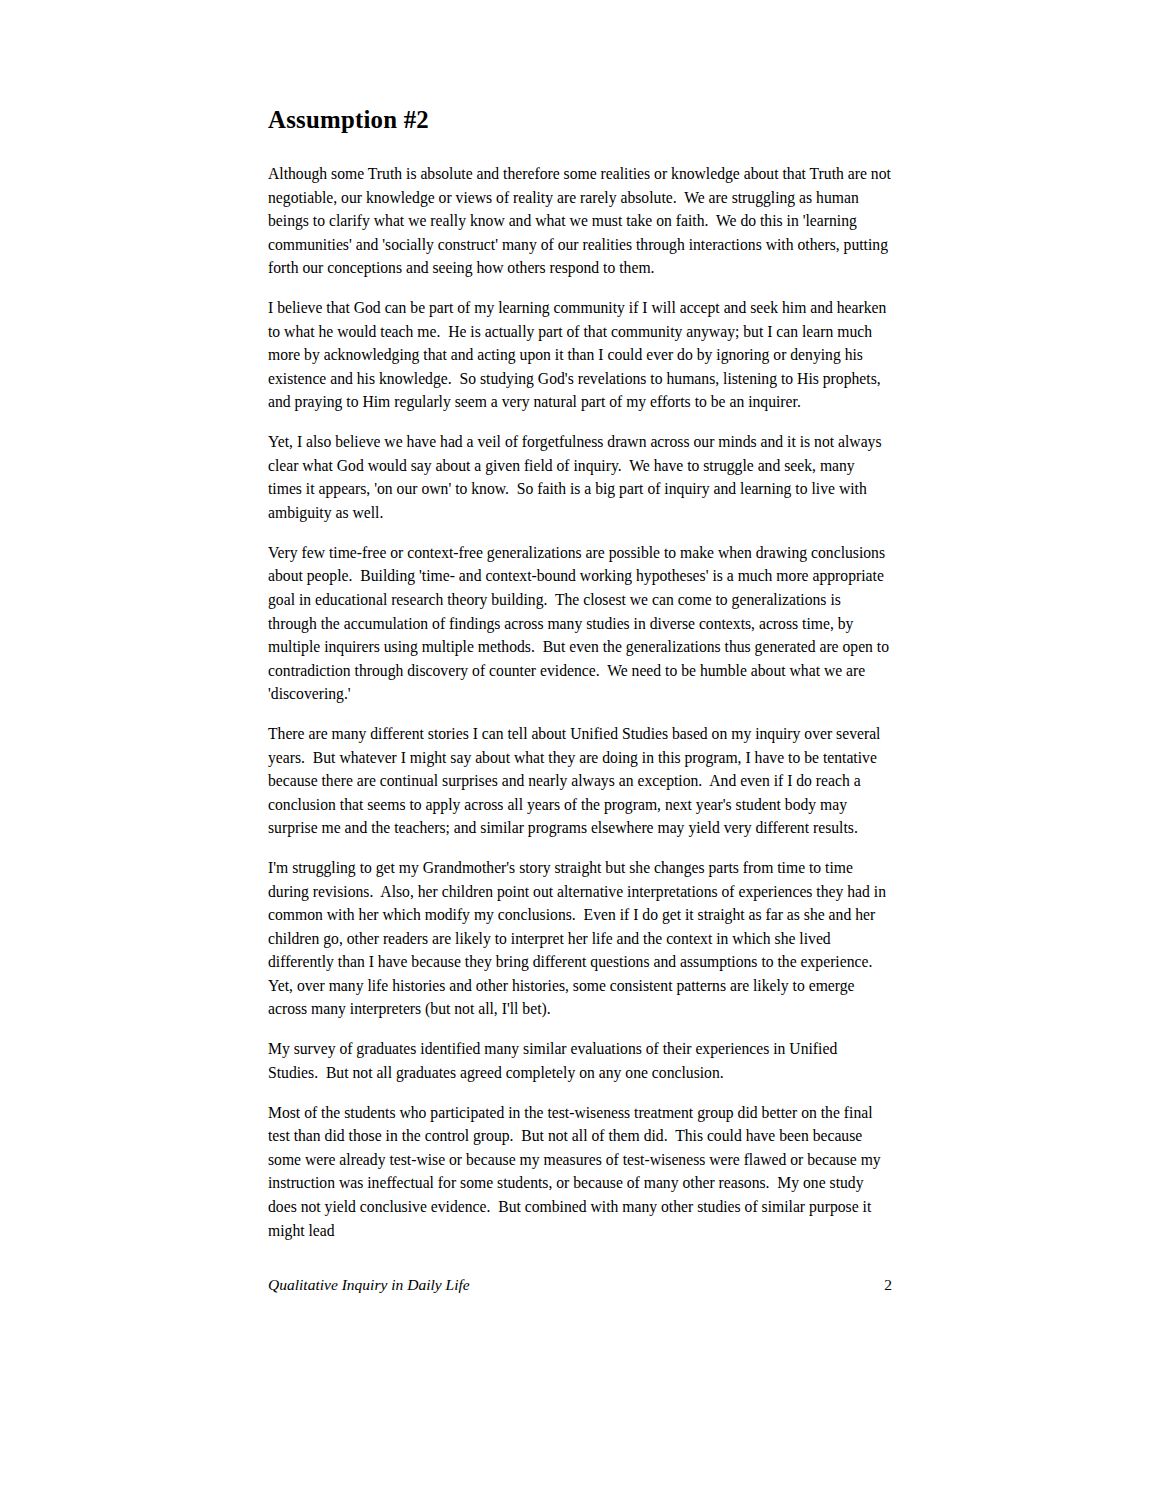Assumption #2
Although some Truth is absolute and therefore some realities or knowledge about that Truth are not negotiable, our knowledge or views of reality are rarely absolute. We are struggling as human beings to clarify what we really know and what we must take on faith. We do this in 'learning communities' and 'socially construct' many of our realities through interactions with others, putting forth our conceptions and seeing how others respond to them.
I believe that God can be part of my learning community if I will accept and seek him and hearken to what he would teach me. He is actually part of that community anyway; but I can learn much more by acknowledging that and acting upon it than I could ever do by ignoring or denying his existence and his knowledge. So studying God's revelations to humans, listening to His prophets, and praying to Him regularly seem a very natural part of my efforts to be an inquirer.
Yet, I also believe we have had a veil of forgetfulness drawn across our minds and it is not always clear what God would say about a given field of inquiry. We have to struggle and seek, many times it appears, 'on our own' to know. So faith is a big part of inquiry and learning to live with ambiguity as well.
Very few time-free or context-free generalizations are possible to make when drawing conclusions about people. Building 'time- and context-bound working hypotheses' is a much more appropriate goal in educational research theory building. The closest we can come to generalizations is through the accumulation of findings across many studies in diverse contexts, across time, by multiple inquirers using multiple methods. But even the generalizations thus generated are open to contradiction through discovery of counter evidence. We need to be humble about what we are 'discovering.'
There are many different stories I can tell about Unified Studies based on my inquiry over several years. But whatever I might say about what they are doing in this program, I have to be tentative because there are continual surprises and nearly always an exception. And even if I do reach a conclusion that seems to apply across all years of the program, next year's student body may surprise me and the teachers; and similar programs elsewhere may yield very different results.
I'm struggling to get my Grandmother's story straight but she changes parts from time to time during revisions. Also, her children point out alternative interpretations of experiences they had in common with her which modify my conclusions. Even if I do get it straight as far as she and her children go, other readers are likely to interpret her life and the context in which she lived differently than I have because they bring different questions and assumptions to the experience. Yet, over many life histories and other histories, some consistent patterns are likely to emerge across many interpreters (but not all, I'll bet).
My survey of graduates identified many similar evaluations of their experiences in Unified Studies. But not all graduates agreed completely on any one conclusion.
Most of the students who participated in the test-wiseness treatment group did better on the final test than did those in the control group. But not all of them did. This could have been because some were already test-wise or because my measures of test-wiseness were flawed or because my instruction was ineffectual for some students, or because of many other reasons. My one study does not yield conclusive evidence. But combined with many other studies of similar purpose it might lead
Qualitative Inquiry in Daily Life 2